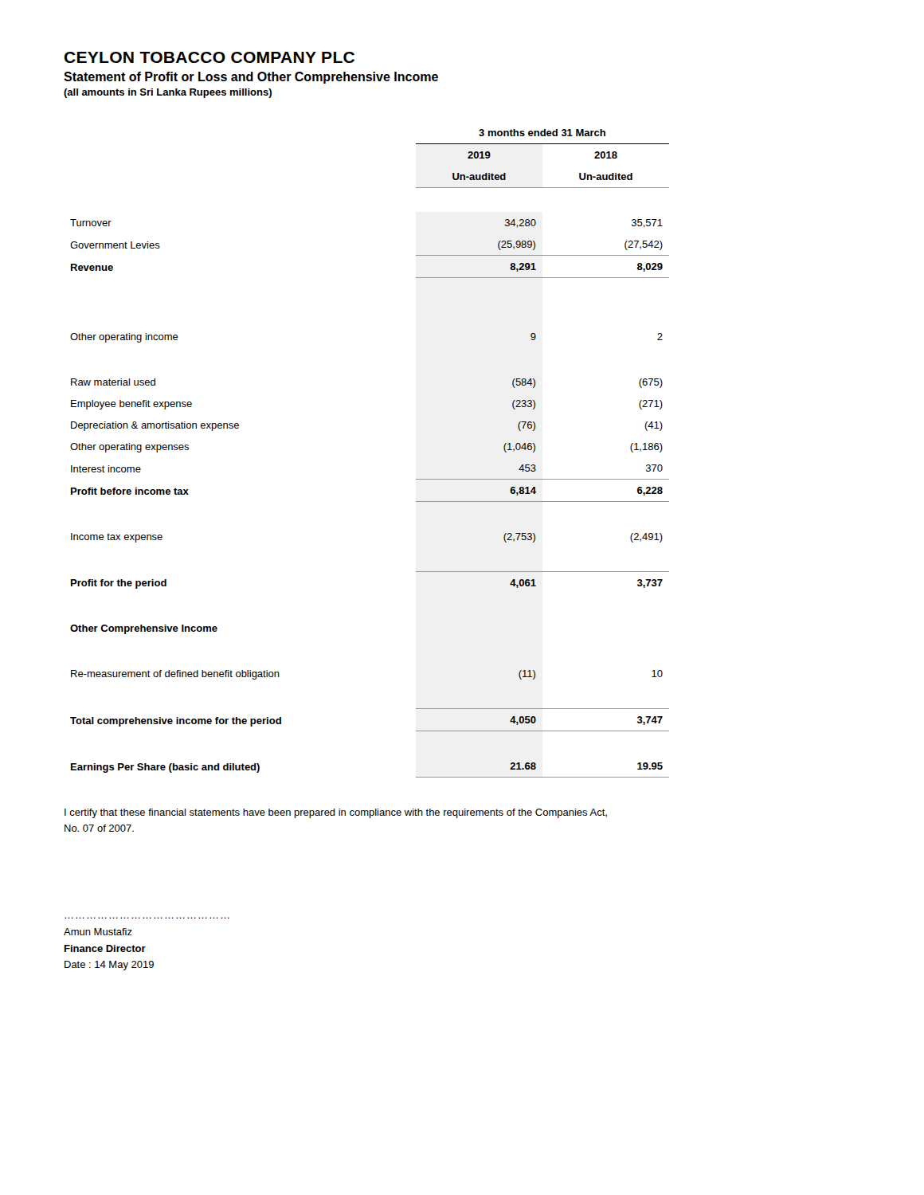CEYLON TOBACCO COMPANY PLC
Statement of Profit or Loss and Other Comprehensive Income
(all amounts in Sri Lanka Rupees millions)
| | | 3 months ended 31 March |
| | | 2019 | 2018 |
| | | Un-audited | Un-audited |
| Turnover | | 34,280 | 35,571 |
| Government Levies | | (25,989) | (27,542) |
| Revenue | | 8,291 | 8,029 |
| Other operating income | | 9 | 2 |
| Raw material used | | (584) | (675) |
| Employee benefit expense | | (233) | (271) |
| Depreciation & amortisation expense | | (76) | (41) |
| Other operating expenses | | (1,046) | (1,186) |
| Interest income | | 453 | 370 |
| Profit before income tax | | 6,814 | 6,228 |
| Income tax expense | | (2,753) | (2,491) |
| Profit for the period | | 4,061 | 3,737 |
| Other Comprehensive Income | | | |
| Re-measurement of defined benefit obligation | | (11) | 10 |
| Total comprehensive income for the period | | 4,050 | 3,747 |
| Earnings Per Share (basic and diluted) | | 21.68 | 19.95 |
I certify that these financial statements have been prepared in compliance with the requirements of the Companies Act, No. 07 of 2007.
………………………………………
Amun Mustafiz
Finance Director
Date : 14 May 2019